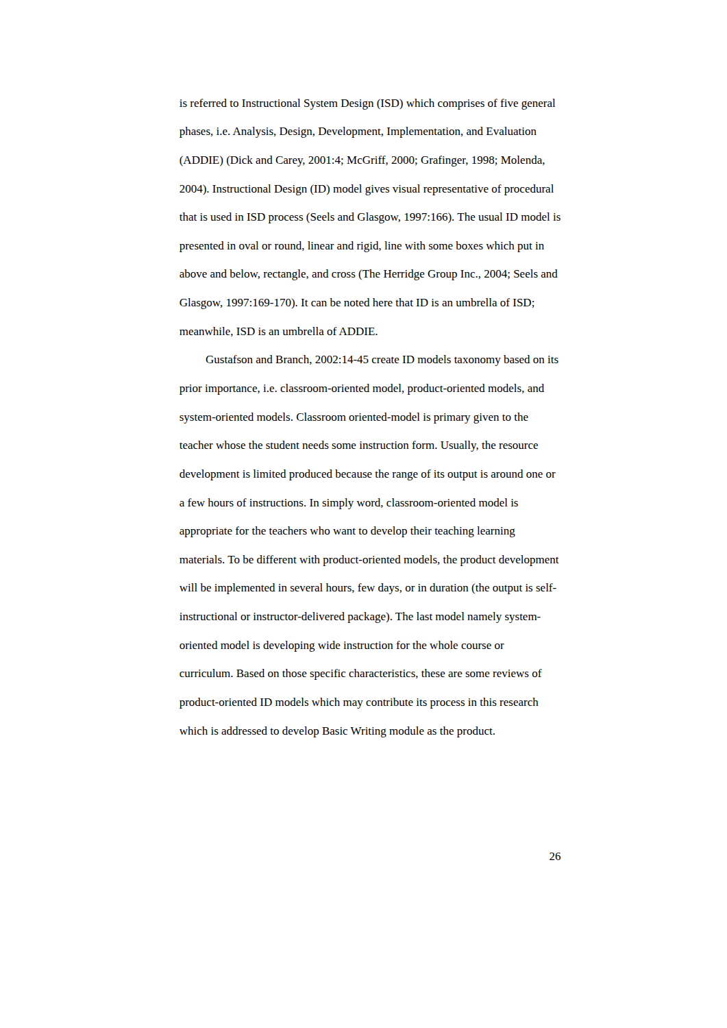is referred to Instructional System Design (ISD) which comprises of five general phases, i.e. Analysis, Design, Development, Implementation, and Evaluation (ADDIE) (Dick and Carey, 2001:4; McGriff, 2000; Grafinger, 1998; Molenda, 2004). Instructional Design (ID) model gives visual representative of procedural that is used in ISD process (Seels and Glasgow, 1997:166). The usual ID model is presented in oval or round, linear and rigid, line with some boxes which put in above and below, rectangle, and cross (The Herridge Group Inc., 2004; Seels and Glasgow, 1997:169-170). It can be noted here that ID is an umbrella of ISD; meanwhile, ISD is an umbrella of ADDIE.
Gustafson and Branch, 2002:14-45 create ID models taxonomy based on its prior importance, i.e. classroom-oriented model, product-oriented models, and system-oriented models. Classroom oriented-model is primary given to the teacher whose the student needs some instruction form. Usually, the resource development is limited produced because the range of its output is around one or a few hours of instructions. In simply word, classroom-oriented model is appropriate for the teachers who want to develop their teaching learning materials. To be different with product-oriented models, the product development will be implemented in several hours, few days, or in duration (the output is self-instructional or instructor-delivered package). The last model namely system-oriented model is developing wide instruction for the whole course or curriculum. Based on those specific characteristics, these are some reviews of product-oriented ID models which may contribute its process in this research which is addressed to develop Basic Writing module as the product.
26